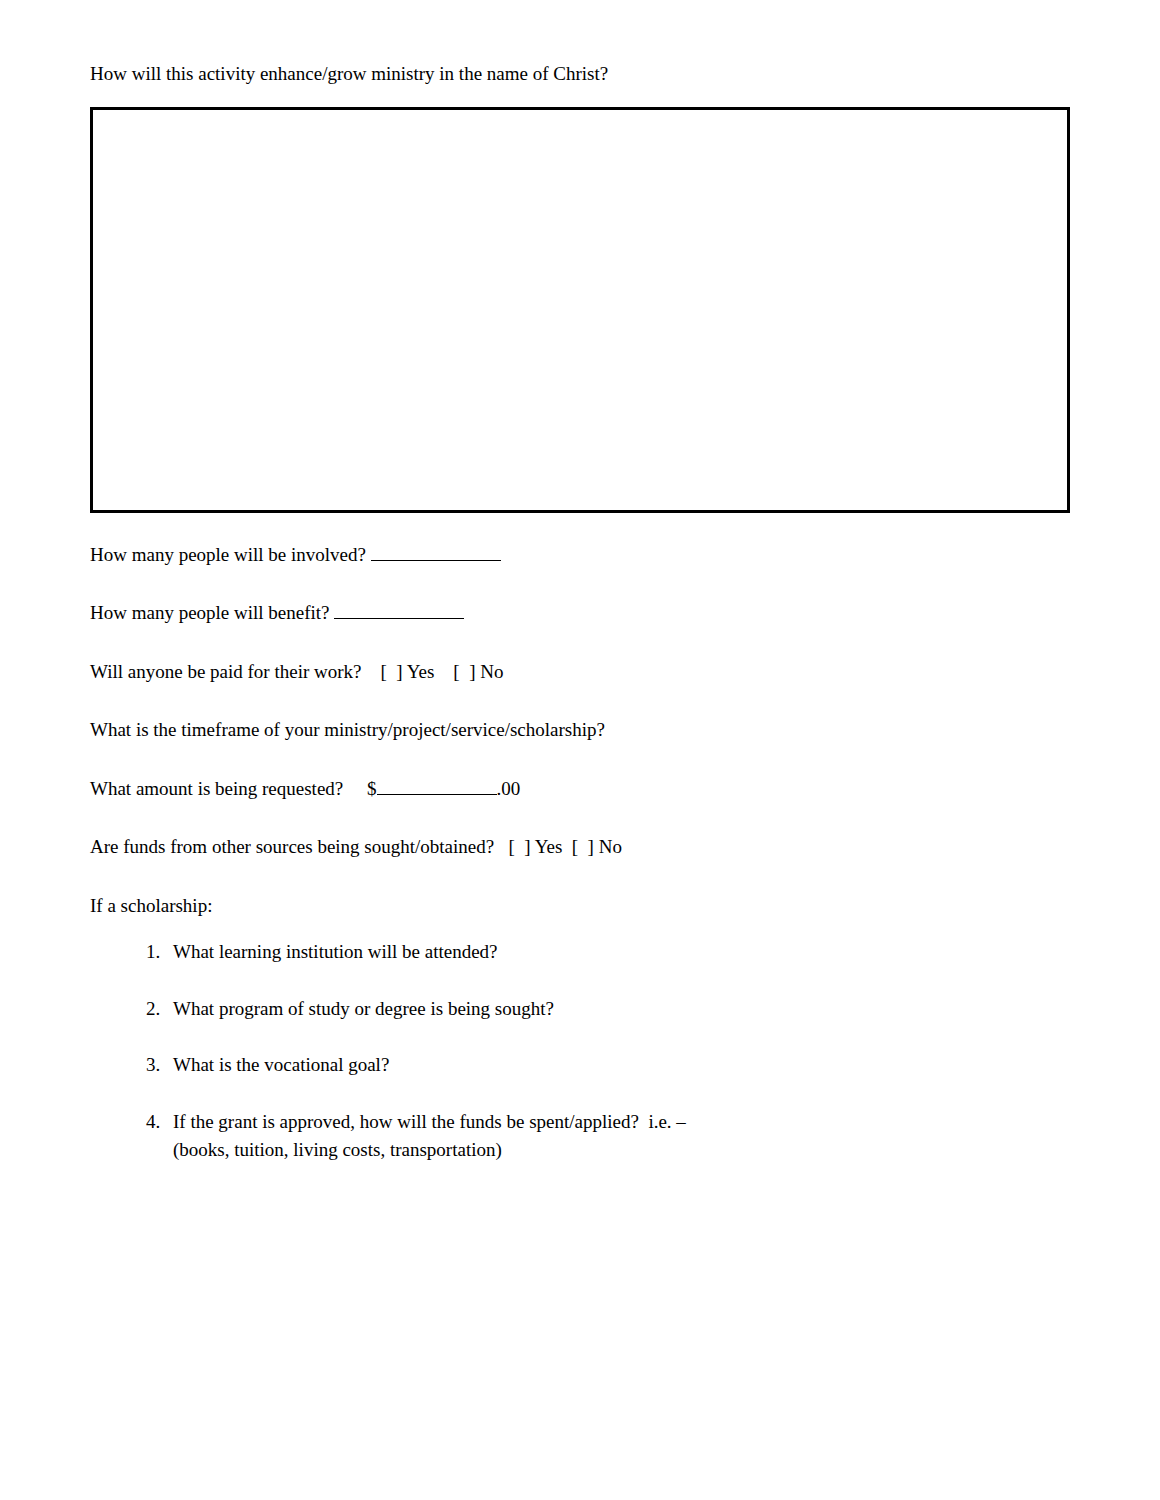How will this activity enhance/grow ministry in the name of Christ?
How many people will be involved?
How many people will benefit?
Will anyone be paid for their work? [ ] Yes [ ] No
What is the timeframe of your ministry/project/service/scholarship?
What amount is being requested? $ .00
Are funds from other sources being sought/obtained? [ ] Yes [ ] No
If a scholarship:
What learning institution will be attended?
What program of study or degree is being sought?
What is the vocational goal?
If the grant is approved, how will the funds be spent/applied? i.e. – (books, tuition, living costs, transportation)